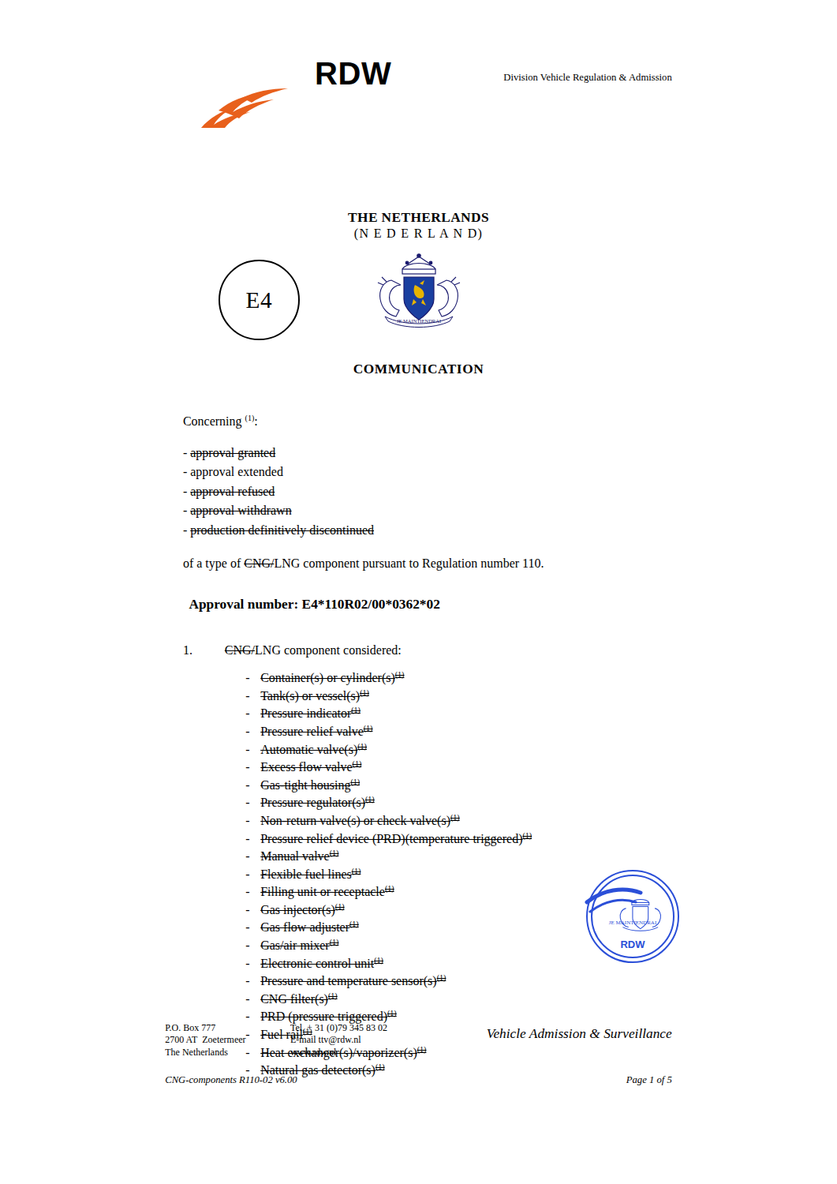RDW
Division Vehicle Regulation & Admission
THE NETHERLANDS
(N E D E R L A N D)
E4
JE MAINTIENDRAI
COMMUNICATION
Concerning (1):
- approval granted
- approval extended
- approval refused
- approval withdrawn
- production definitively discontinued
of a type of CNG/LNG component pursuant to Regulation number 110.
Approval number: E4*110R02/00*0362*02
1. CNG/LNG component considered:
Container(s) or cylinder(s)(1)
Tank(s) or vessel(s)(1)
Pressure indicator(1)
Pressure relief valve(1)
Automatic valve(s)(1)
Excess flow valve(1)
Gas-tight housing(1)
Pressure regulator(s)(1)
Non-return valve(s) or check valve(s)(1)
Pressure relief device (PRD)(temperature triggered)(1)
Manual valve(1)
Flexible fuel lines(1)
Filling unit or receptacle(1)
Gas injector(s)(1)
Gas flow adjuster(1)
Gas/air mixer(1)
Electronic control unit(1)
Pressure and temperature sensor(s)(1)
CNG filter(s)(1)
PRD (pressure triggered)(1)
Fuel rail(1)
Heat exchanger(s)/vaporizer(s)(1)
Natural gas detector(s)(1)
JE MAINTIENDRAI RDW
P.O. Box 777
2700 AT Zoetermeer
The Netherlands
Tel. + 31 (0)79 345 83 02
E-mail ttv@rdw.nl
www.rdw.nl
Vehicle Admission & Surveillance
CNG-components R110-02 v6.00 Page 1 of 5